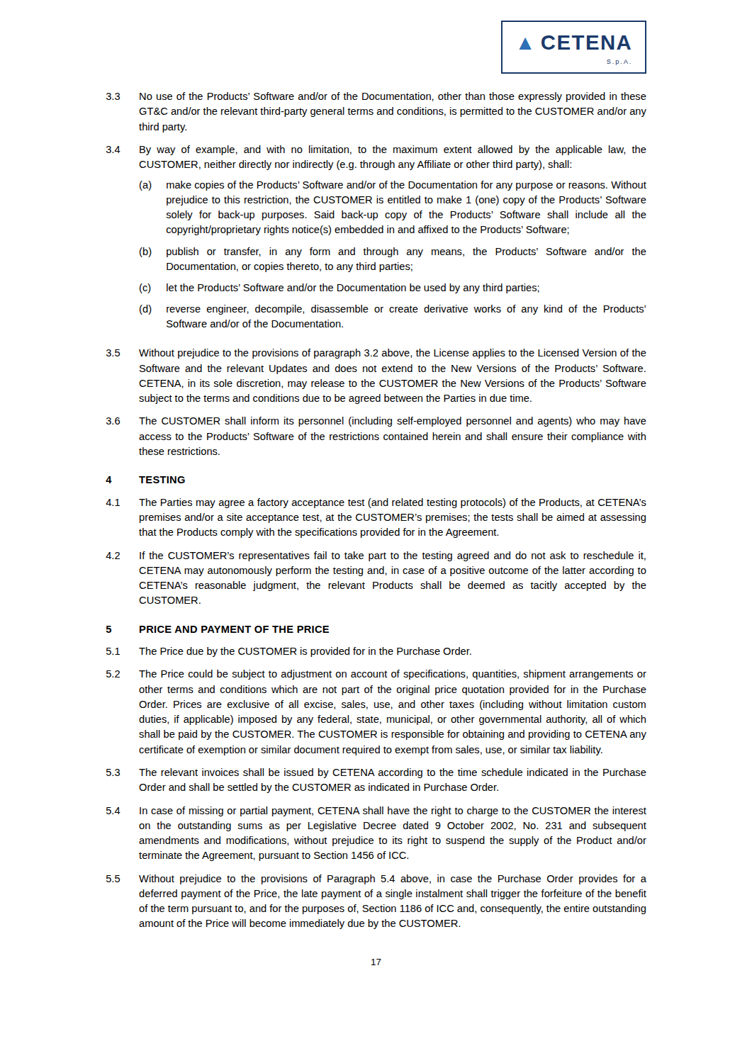▲CETENAS.p.A.
3.3
No use of the Products’ Software and/or of the Documentation, other than those expressly provided in these GT&C and/or the relevant third-party general terms and conditions, is permitted to the CUSTOMER and/or any third party.
3.4
By way of example, and with no limitation, to the maximum extent allowed by the applicable law, the CUSTOMER, neither directly nor indirectly (e.g. through any Affiliate or other third party), shall:
(a) make copies of the Products’ Software and/or of the Documentation for any purpose or reasons. Without prejudice to this restriction, the CUSTOMER is entitled to make 1 (one) copy of the Products’ Software solely for back-up purposes. Said back-up copy of the Products’ Software shall include all the copyright/proprietary rights notice(s) embedded in and affixed to the Products’ Software;
(b) publish or transfer, in any form and through any means, the Products’ Software and/or the Documentation, or copies thereto, to any third parties;
(c) let the Products’ Software and/or the Documentation be used by any third parties;
(d) reverse engineer, decompile, disassemble or create derivative works of any kind of the Products’ Software and/or of the Documentation.
3.5
Without prejudice to the provisions of paragraph 3.2 above, the License applies to the Licensed Version of the Software and the relevant Updates and does not extend to the New Versions of the Products’ Software. CETENA, in its sole discretion, may release to the CUSTOMER the New Versions of the Products’ Software subject to the terms and conditions due to be agreed between the Parties in due time.
3.6
The CUSTOMER shall inform its personnel (including self-employed personnel and agents) who may have access to the Products’ Software of the restrictions contained herein and shall ensure their compliance with these restrictions.
4
TESTING
4.1
The Parties may agree a factory acceptance test (and related testing protocols) of the Products, at CETENA’s premises and/or a site acceptance test, at the CUSTOMER’s premises; the tests shall be aimed at assessing that the Products comply with the specifications provided for in the Agreement.
4.2
If the CUSTOMER’s representatives fail to take part to the testing agreed and do not ask to reschedule it, CETENA may autonomously perform the testing and, in case of a positive outcome of the latter according to CETENA’s reasonable judgment, the relevant Products shall be deemed as tacitly accepted by the CUSTOMER.
5
PRICE AND PAYMENT OF THE PRICE
5.1
The Price due by the CUSTOMER is provided for in the Purchase Order.
5.2
The Price could be subject to adjustment on account of specifications, quantities, shipment arrangements or other terms and conditions which are not part of the original price quotation provided for in the Purchase Order. Prices are exclusive of all excise, sales, use, and other taxes (including without limitation custom duties, if applicable) imposed by any federal, state, municipal, or other governmental authority, all of which shall be paid by the CUSTOMER. The CUSTOMER is responsible for obtaining and providing to CETENA any certificate of exemption or similar document required to exempt from sales, use, or similar tax liability.
5.3
The relevant invoices shall be issued by CETENA according to the time schedule indicated in the Purchase Order and shall be settled by the CUSTOMER as indicated in Purchase Order.
5.4
In case of missing or partial payment, CETENA shall have the right to charge to the CUSTOMER the interest on the outstanding sums as per Legislative Decree dated 9 October 2002, No. 231 and subsequent amendments and modifications, without prejudice to its right to suspend the supply of the Product and/or terminate the Agreement, pursuant to Section 1456 of ICC.
5.5
Without prejudice to the provisions of Paragraph 5.4 above, in case the Purchase Order provides for a deferred payment of the Price, the late payment of a single instalment shall trigger the forfeiture of the benefit of the term pursuant to, and for the purposes of, Section 1186 of ICC and, consequently, the entire outstanding amount of the Price will become immediately due by the CUSTOMER.
17